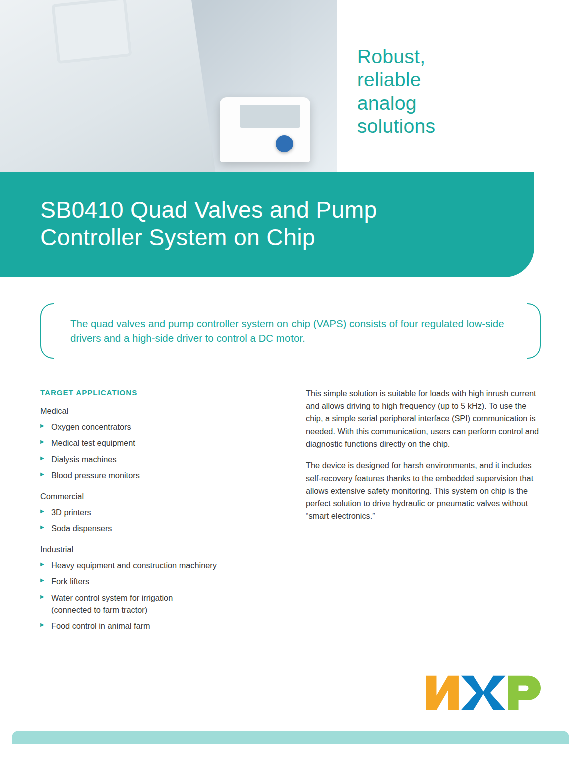Robust,
reliable
analog
solutions
SB0410 Quad Valves and Pump
Controller System on Chip
The quad valves and pump controller system on chip (VAPS) consists of four regulated low-side drivers and a high-side driver to control a DC motor.
Target Applications
Medical
Oxygen concentrators
Medical test equipment
Dialysis machines
Blood pressure monitors
Commercial
3D printers
Soda dispensers
Industrial
Heavy equipment and construction machinery
Fork lifters
Water control system for irrigation
(connected to farm tractor)
Food control in animal farm
This simple solution is suitable for loads with high inrush current and allows driving to high frequency (up to 5 kHz). To use the chip, a simple serial peripheral interface (SPI) communication is needed. With this communication, users can perform control and diagnostic functions directly on the chip.
The device is designed for harsh environments, and it includes self-recovery features thanks to the embedded supervision that allows extensive safety monitoring. This system on chip is the perfect solution to drive hydraulic or pneumatic valves without “smart electronics.”